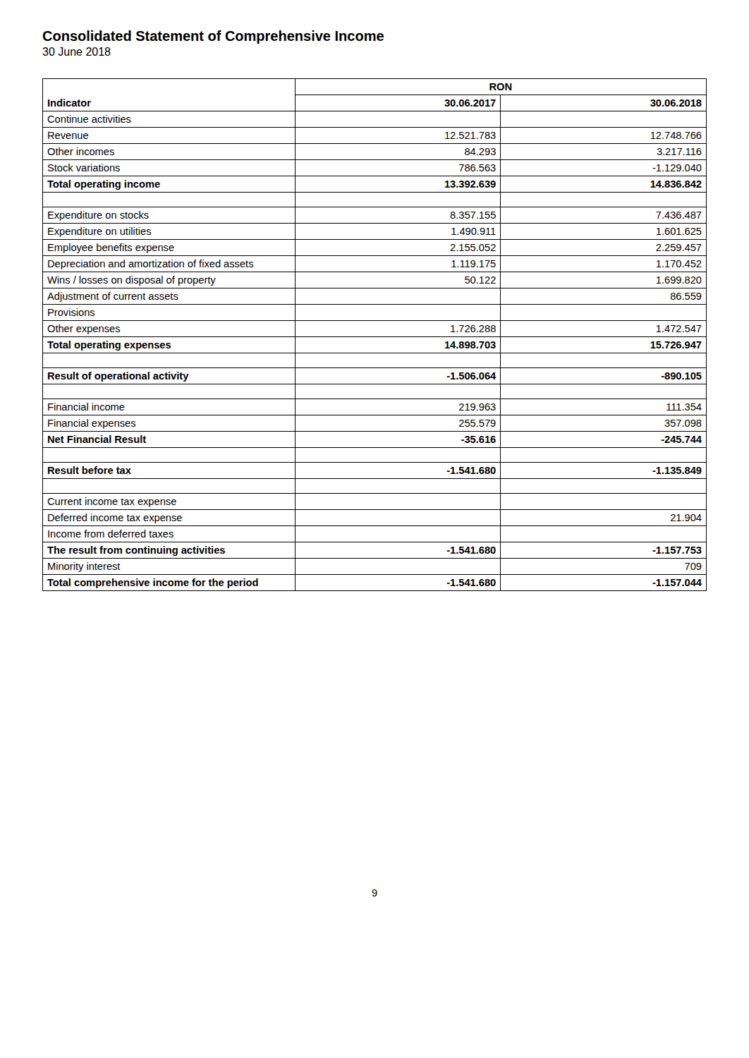Consolidated Statement of Comprehensive Income
30 June 2018
| | RON |
| Indicator | 30.06.2017 | 30.06.2018 |
| Continue activities | | |
| Revenue | 12.521.783 | 12.748.766 |
| Other incomes | 84.293 | 3.217.116 |
| Stock variations | 786.563 | -1.129.040 |
| Total operating income | 13.392.639 | 14.836.842 |
| Expenditure on stocks | 8.357.155 | 7.436.487 |
| Expenditure on utilities | 1.490.911 | 1.601.625 |
| Employee benefits expense | 2.155.052 | 2.259.457 |
| Depreciation and amortization of fixed assets | 1.119.175 | 1.170.452 |
| Wins / losses on disposal of property | 50.122 | 1.699.820 |
| Adjustment of current assets | | 86.559 |
| Provisions | | |
| Other expenses | 1.726.288 | 1.472.547 |
| Total operating expenses | 14.898.703 | 15.726.947 |
| Result of operational activity | -1.506.064 | -890.105 |
| Financial income | 219.963 | 111.354 |
| Financial expenses | 255.579 | 357.098 |
| Net Financial Result | -35.616 | -245.744 |
| Result before tax | -1.541.680 | -1.135.849 |
| Current income tax expense | | |
| Deferred income tax expense | | 21.904 |
| Income from deferred taxes | | |
| The result from continuing activities | -1.541.680 | -1.157.753 |
| Minority interest | | 709 |
| Total comprehensive income for the period | -1.541.680 | -1.157.044 |
9